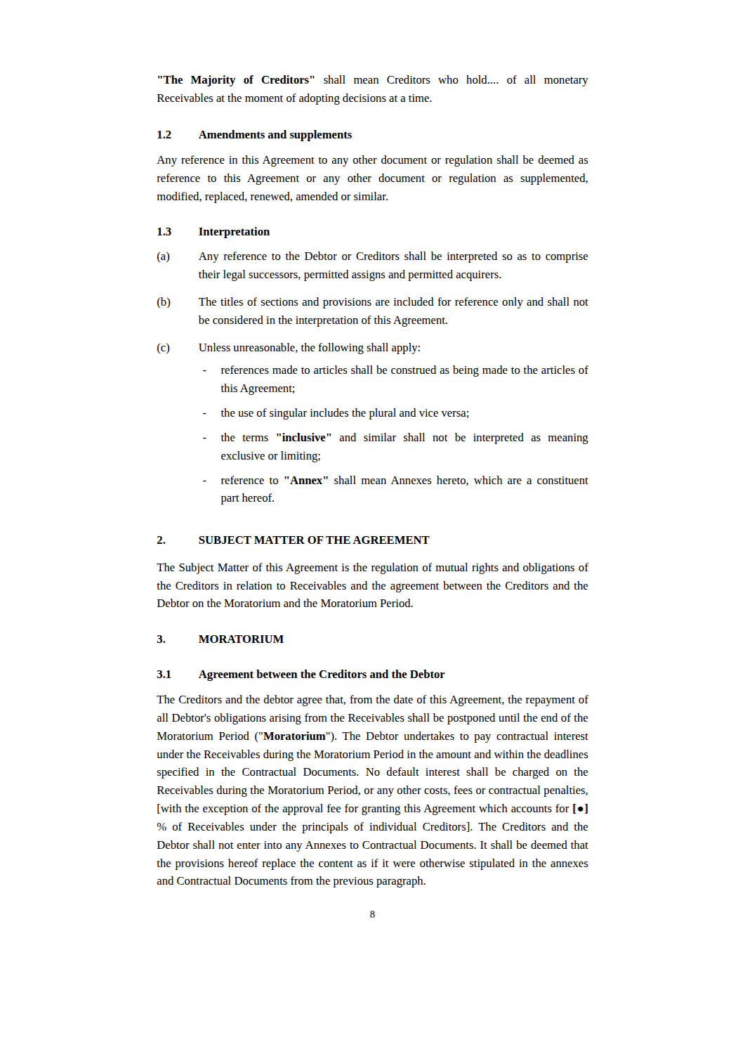"The Majority of Creditors" shall mean Creditors who hold.... of all monetary Receivables at the moment of adopting decisions at a time.
1.2 Amendments and supplements
Any reference in this Agreement to any other document or regulation shall be deemed as reference to this Agreement or any other document or regulation as supplemented, modified, replaced, renewed, amended or similar.
1.3 Interpretation
(a)
Any reference to the Debtor or Creditors shall be interpreted so as to comprise their legal successors, permitted assigns and permitted acquirers.
(b)
The titles of sections and provisions are included for reference only and shall not be considered in the interpretation of this Agreement.
(c)
Unless unreasonable, the following shall apply:
references made to articles shall be construed as being made to the articles of this Agreement;
the use of singular includes the plural and vice versa;
the terms "inclusive" and similar shall not be interpreted as meaning exclusive or limiting;
reference to "Annex" shall mean Annexes hereto, which are a constituent part hereof.
2. Subject matter of the agreement
The Subject Matter of this Agreement is the regulation of mutual rights and obligations of the Creditors in relation to Receivables and the agreement between the Creditors and the Debtor on the Moratorium and the Moratorium Period.
3. Moratorium
3.1 Agreement between the Creditors and the Debtor
The Creditors and the debtor agree that, from the date of this Agreement, the repayment of all Debtor's obligations arising from the Receivables shall be postponed until the end of the Moratorium Period ("Moratorium"). The Debtor undertakes to pay contractual interest under the Receivables during the Moratorium Period in the amount and within the deadlines specified in the Contractual Documents. No default interest shall be charged on the Receivables during the Moratorium Period, or any other costs, fees or contractual penalties, [with the exception of the approval fee for granting this Agreement which accounts for [●] % of Receivables under the principals of individual Creditors]. The Creditors and the Debtor shall not enter into any Annexes to Contractual Documents. It shall be deemed that the provisions hereof replace the content as if it were otherwise stipulated in the annexes and Contractual Documents from the previous paragraph.
8